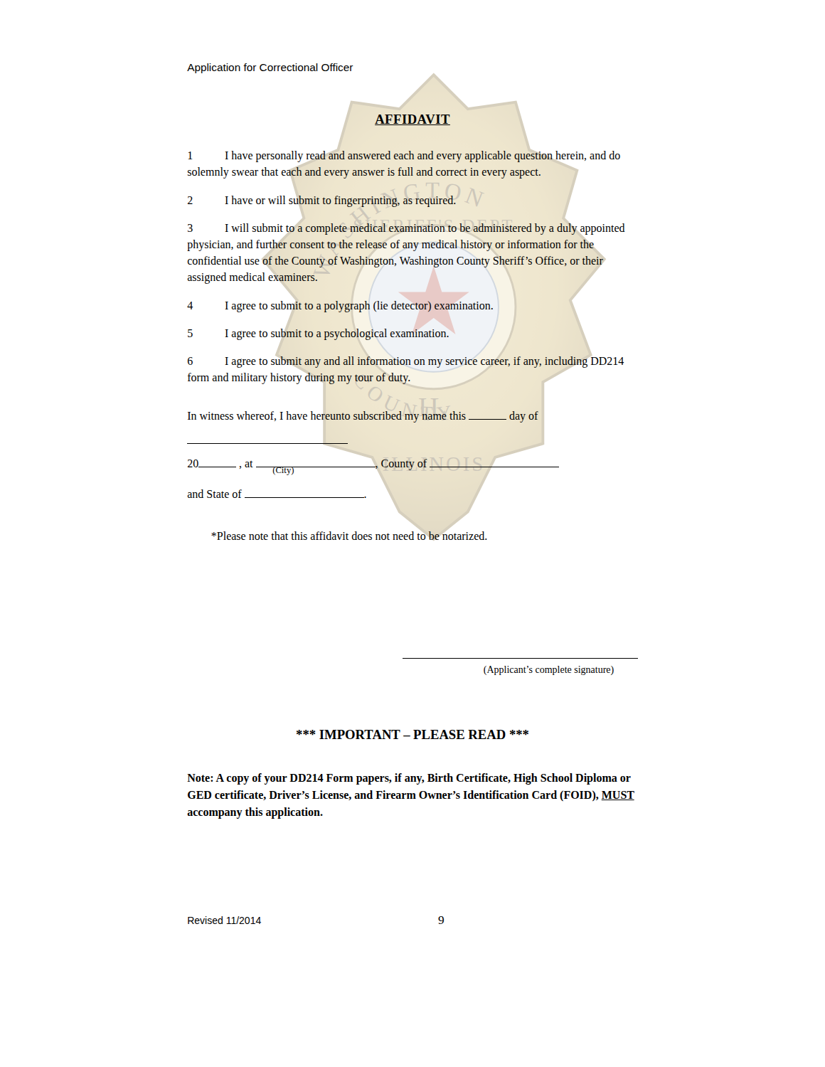WASHINGTON COUNTY IL SHERIFF'S DEPT ILLINOIS
Application for Correctional Officer
AFFIDAVIT
1 I have personally read and answered each and every applicable question herein, and do solemnly swear that each and every answer is full and correct in every aspect.
2 I have or will submit to fingerprinting, as required.
3 I will submit to a complete medical examination to be administered by a duly appointed physician, and further consent to the release of any medical history or information for the confidential use of the County of Washington, Washington County Sheriff’s Office, or their assigned medical examiners.
4 I agree to submit to a polygraph (lie detector) examination.
5 I agree to submit to a psychological examination.
6 I agree to submit any and all information on my service career, if any, including DD214 form and military history during my tour of duty.
In witness whereof, I have hereunto subscribed my name this day of
20 , at , County of (City) and State of .
*Please note that this affidavit does not need to be notarized.
(Applicant’s complete signature)
*** IMPORTANT – PLEASE READ ***
Note: A copy of your DD214 Form papers, if any, Birth Certificate, High School Diploma or GED certificate, Driver’s License, and Firearm Owner’s Identification Card (FOID), MUST accompany this application.
Revised 11/2014 9